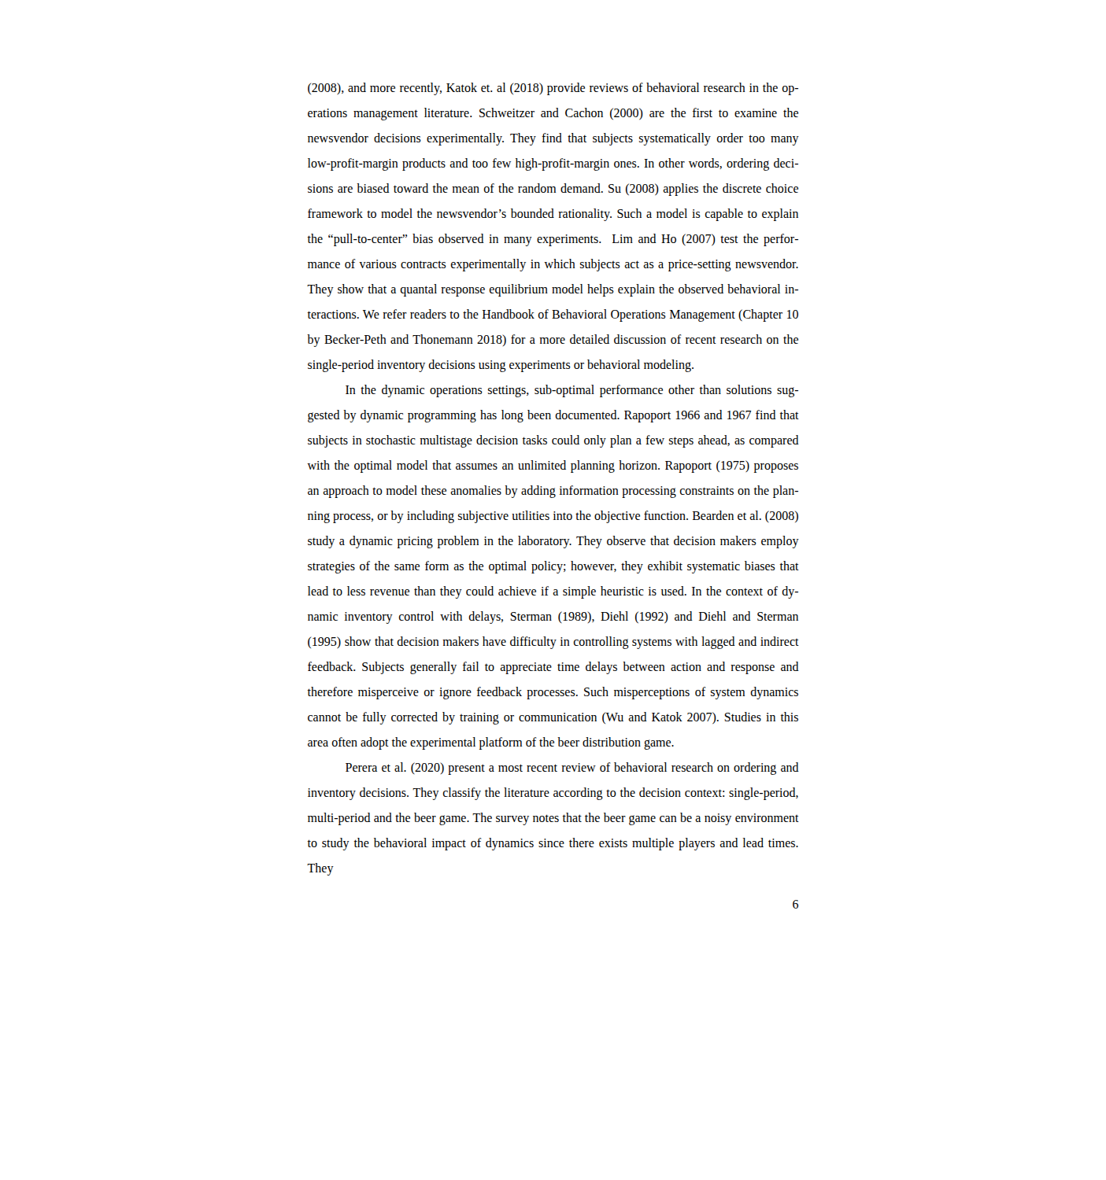(2008), and more recently, Katok et. al (2018) provide reviews of behavioral research in the operations management literature. Schweitzer and Cachon (2000) are the first to examine the newsvendor decisions experimentally. They find that subjects systematically order too many low-profit-margin products and too few high-profit-margin ones. In other words, ordering decisions are biased toward the mean of the random demand. Su (2008) applies the discrete choice framework to model the newsvendor’s bounded rationality. Such a model is capable to explain the “pull-to-center” bias observed in many experiments. Lim and Ho (2007) test the performance of various contracts experimentally in which subjects act as a price-setting newsvendor. They show that a quantal response equilibrium model helps explain the observed behavioral interactions. We refer readers to the Handbook of Behavioral Operations Management (Chapter 10 by Becker-Peth and Thonemann 2018) for a more detailed discussion of recent research on the single-period inventory decisions using experiments or behavioral modeling.
In the dynamic operations settings, sub-optimal performance other than solutions suggested by dynamic programming has long been documented. Rapoport 1966 and 1967 find that subjects in stochastic multistage decision tasks could only plan a few steps ahead, as compared with the optimal model that assumes an unlimited planning horizon. Rapoport (1975) proposes an approach to model these anomalies by adding information processing constraints on the planning process, or by including subjective utilities into the objective function. Bearden et al. (2008) study a dynamic pricing problem in the laboratory. They observe that decision makers employ strategies of the same form as the optimal policy; however, they exhibit systematic biases that lead to less revenue than they could achieve if a simple heuristic is used. In the context of dynamic inventory control with delays, Sterman (1989), Diehl (1992) and Diehl and Sterman (1995) show that decision makers have difficulty in controlling systems with lagged and indirect feedback. Subjects generally fail to appreciate time delays between action and response and therefore misperceive or ignore feedback processes. Such misperceptions of system dynamics cannot be fully corrected by training or communication (Wu and Katok 2007). Studies in this area often adopt the experimental platform of the beer distribution game.
Perera et al. (2020) present a most recent review of behavioral research on ordering and inventory decisions. They classify the literature according to the decision context: single-period, multi-period and the beer game. The survey notes that the beer game can be a noisy environment to study the behavioral impact of dynamics since there exists multiple players and lead times. They
6